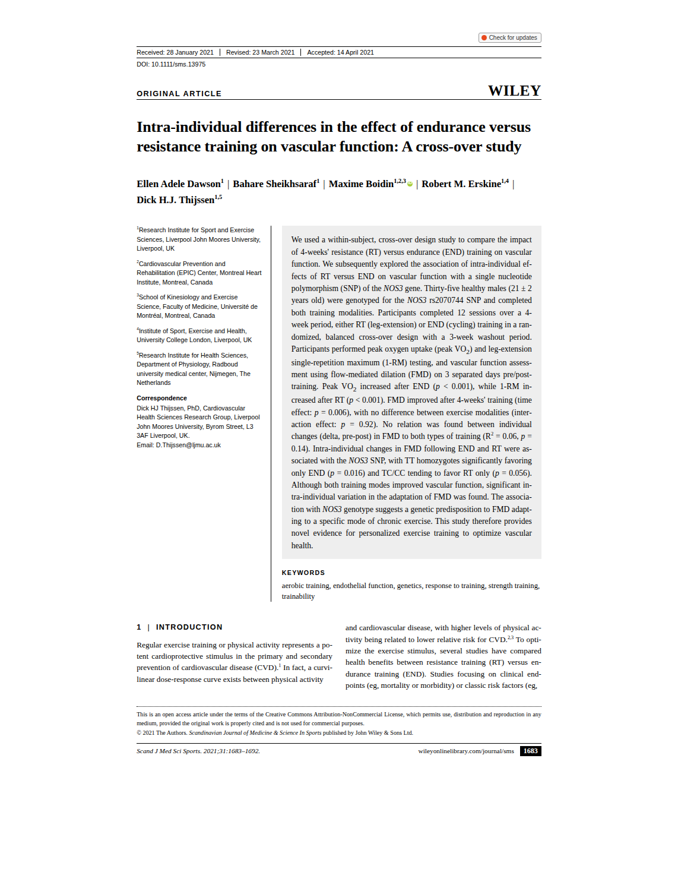Check for updates
Received: 28 January 2021 Revised: 23 March 2021 Accepted: 14 April 2021
DOI: 10.1111/sms.13975
ORIGINAL ARTICLE
WILEY
Intra-individual differences in the effect of endurance versus resistance training on vascular function: A cross-over study
Ellen Adele Dawson1|Bahare Sheikhsaraf1|Maxime Boidin1,2,3 |Robert M. Erskine1,4|
Dick H.J. Thijssen1,5
1Research Institute for Sport and Exercise Sciences, Liverpool John Moores University, Liverpool, UK
2Cardiovascular Prevention and Rehabilitation (EPIC) Center, Montreal Heart Institute, Montreal, Canada
3School of Kinesiology and Exercise Science, Faculty of Medicine, Université de Montréal, Montreal, Canada
4Institute of Sport, Exercise and Health, University College London, Liverpool, UK
5Research Institute for Health Sciences, Department of Physiology, Radboud university medical center, Nijmegen, The Netherlands
Correspondence
Dick HJ Thijssen, PhD, Cardiovascular Health Sciences Research Group, Liverpool John Moores University, Byrom Street, L3 3AF Liverpool, UK.
Email: D.Thijssen@ljmu.ac.uk
We used a within-subject, cross-over design study to compare the impact of 4-weeks' resistance (RT) versus endurance (END) training on vascular function. We subsequently explored the association of intra-individual effects of RT versus END on vascular function with a single nucleotide polymorphism (SNP) of the NOS3 gene. Thirty-five healthy males (21 ± 2 years old) were genotyped for the NOS3 rs2070744 SNP and completed both training modalities. Participants completed 12 sessions over a 4-week period, either RT (leg-extension) or END (cycling) training in a randomized, balanced cross-over design with a 3-week washout period. Participants performed peak oxygen uptake (peak VO2) and leg-extension single-repetition maximum (1-RM) testing, and vascular function assessment using flow-mediated dilation (FMD) on 3 separated days pre/post-training. Peak VO2 increased after END (p < 0.001), while 1-RM increased after RT (p < 0.001). FMD improved after 4-weeks' training (time effect: p = 0.006), with no difference between exercise modalities (interaction effect: p = 0.92). No relation was found between individual changes (delta, pre-post) in FMD to both types of training (R2 = 0.06, p = 0.14). Intra-individual changes in FMD following END and RT were associated with the NOS3 SNP, with TT homozygotes significantly favoring only END (p = 0.016) and TC/CC tending to favor RT only (p = 0.056). Although both training modes improved vascular function, significant intra-individual variation in the adaptation of FMD was found. The association with NOS3 genotype suggests a genetic predisposition to FMD adapting to a specific mode of chronic exercise. This study therefore provides novel evidence for personalized exercise training to optimize vascular health.
KEYWORDS
aerobic training, endothelial function, genetics, response to training, strength training, trainability
1|INTRODUCTION
Regular exercise training or physical activity represents a potent cardioprotective stimulus in the primary and secondary prevention of cardiovascular disease (CVD).1 In fact, a curvilinear dose-response curve exists between physical activity
and cardiovascular disease, with higher levels of physical activity being related to lower relative risk for CVD.2,3 To optimize the exercise stimulus, several studies have compared health benefits between resistance training (RT) versus endurance training (END). Studies focusing on clinical endpoints (eg, mortality or morbidity) or classic risk factors (eg,
This is an open access article under the terms of the Creative Commons Attribution-NonCommercial License, which permits use, distribution and reproduction in any medium, provided the original work is properly cited and is not used for commercial purposes.
© 2021 The Authors. Scandinavian Journal of Medicine & Science In Sports published by John Wiley & Sons Ltd.
Scand J Med Sci Sports. 2021;31:1683–1692.
wileyonlinelibrary.com/journal/sms 1683